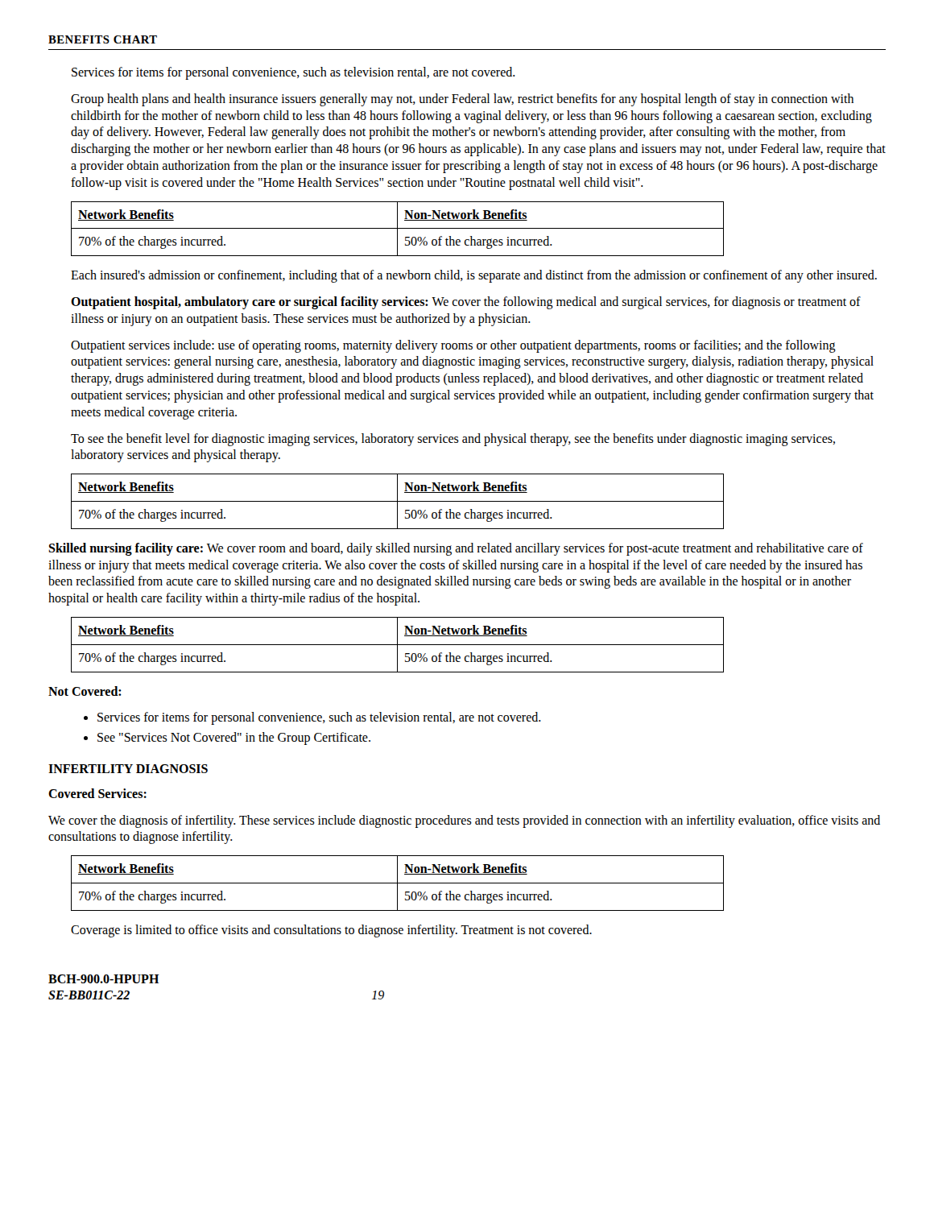BENEFITS CHART
Services for items for personal convenience, such as television rental, are not covered.
Group health plans and health insurance issuers generally may not, under Federal law, restrict benefits for any hospital length of stay in connection with childbirth for the mother of newborn child to less than 48 hours following a vaginal delivery, or less than 96 hours following a caesarean section, excluding day of delivery. However, Federal law generally does not prohibit the mother's or newborn's attending provider, after consulting with the mother, from discharging the mother or her newborn earlier than 48 hours (or 96 hours as applicable). In any case plans and issuers may not, under Federal law, require that a provider obtain authorization from the plan or the insurance issuer for prescribing a length of stay not in excess of 48 hours (or 96 hours). A post-discharge follow-up visit is covered under the "Home Health Services" section under "Routine postnatal well child visit".
| Network Benefits | Non-Network Benefits |
| --- | --- |
| 70% of the charges incurred. | 50% of the charges incurred. |
Each insured's admission or confinement, including that of a newborn child, is separate and distinct from the admission or confinement of any other insured.
Outpatient hospital, ambulatory care or surgical facility services: We cover the following medical and surgical services, for diagnosis or treatment of illness or injury on an outpatient basis. These services must be authorized by a physician.
Outpatient services include: use of operating rooms, maternity delivery rooms or other outpatient departments, rooms or facilities; and the following outpatient services: general nursing care, anesthesia, laboratory and diagnostic imaging services, reconstructive surgery, dialysis, radiation therapy, physical therapy, drugs administered during treatment, blood and blood products (unless replaced), and blood derivatives, and other diagnostic or treatment related outpatient services; physician and other professional medical and surgical services provided while an outpatient, including gender confirmation surgery that meets medical coverage criteria.
To see the benefit level for diagnostic imaging services, laboratory services and physical therapy, see the benefits under diagnostic imaging services, laboratory services and physical therapy.
| Network Benefits | Non-Network Benefits |
| --- | --- |
| 70% of the charges incurred. | 50% of the charges incurred. |
Skilled nursing facility care: We cover room and board, daily skilled nursing and related ancillary services for post-acute treatment and rehabilitative care of illness or injury that meets medical coverage criteria. We also cover the costs of skilled nursing care in a hospital if the level of care needed by the insured has been reclassified from acute care to skilled nursing care and no designated skilled nursing care beds or swing beds are available in the hospital or in another hospital or health care facility within a thirty-mile radius of the hospital.
| Network Benefits | Non-Network Benefits |
| --- | --- |
| 70% of the charges incurred. | 50% of the charges incurred. |
Not Covered:
Services for items for personal convenience, such as television rental, are not covered.
See "Services Not Covered" in the Group Certificate.
INFERTILITY DIAGNOSIS
Covered Services:
We cover the diagnosis of infertility. These services include diagnostic procedures and tests provided in connection with an infertility evaluation, office visits and consultations to diagnose infertility.
| Network Benefits | Non-Network Benefits |
| --- | --- |
| 70% of the charges incurred. | 50% of the charges incurred. |
Coverage is limited to office visits and consultations to diagnose infertility. Treatment is not covered.
BCH-900.0-HPUPH
SE-BB011C-2219